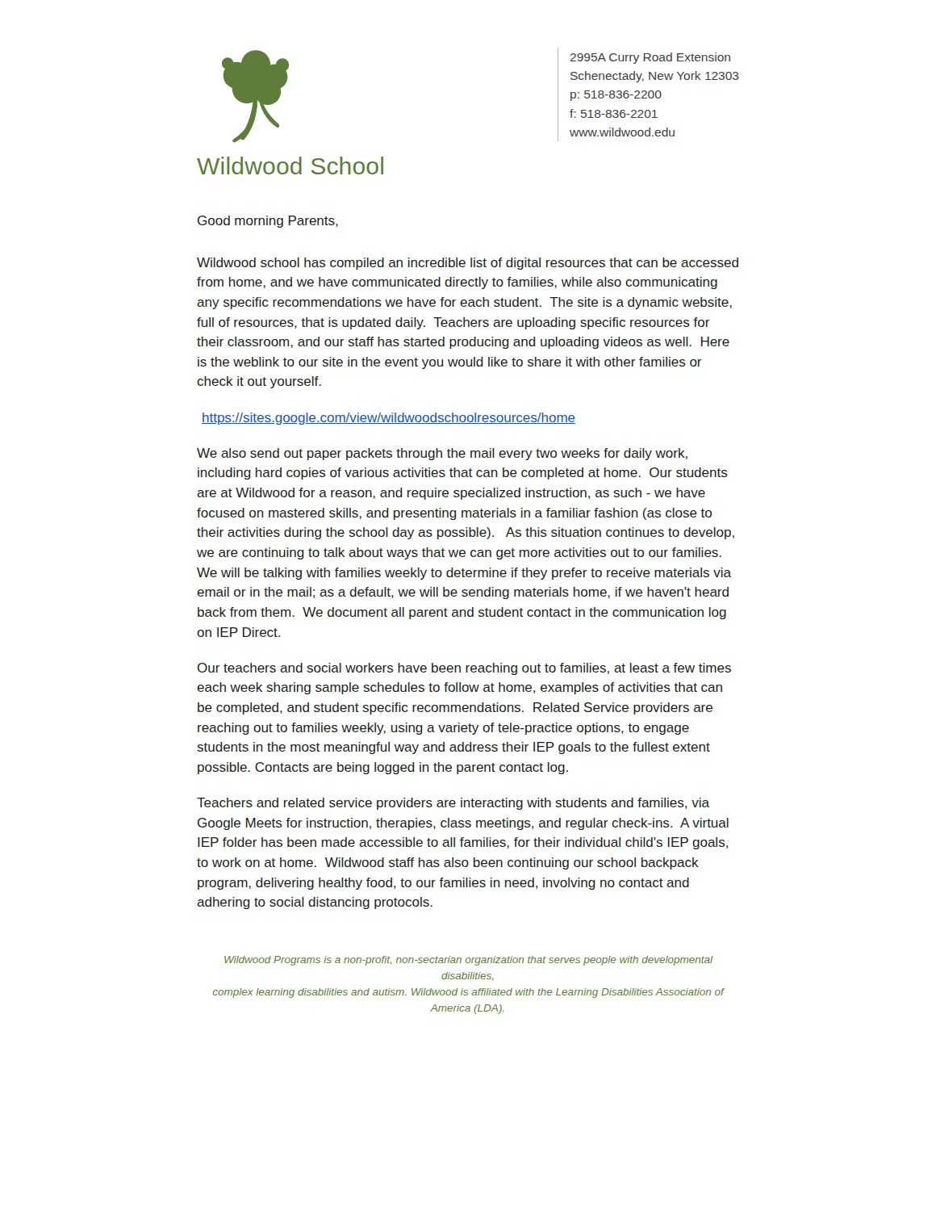Wildwood School
2995A Curry Road Extension
Schenectady, New York 12303
p: 518-836-2200
f: 518-836-2201
www.wildwood.edu
Good morning Parents,
Wildwood school has compiled an incredible list of digital resources that can be accessed from home, and we have communicated directly to families, while also communicating any specific recommendations we have for each student. The site is a dynamic website, full of resources, that is updated daily. Teachers are uploading specific resources for their classroom, and our staff has started producing and uploading videos as well. Here is the weblink to our site in the event you would like to share it with other families or check it out yourself.
https://sites.google.com/view/wildwoodschoolresources/home
We also send out paper packets through the mail every two weeks for daily work, including hard copies of various activities that can be completed at home. Our students are at Wildwood for a reason, and require specialized instruction, as such - we have focused on mastered skills, and presenting materials in a familiar fashion (as close to their activities during the school day as possible). As this situation continues to develop, we are continuing to talk about ways that we can get more activities out to our families. We will be talking with families weekly to determine if they prefer to receive materials via email or in the mail; as a default, we will be sending materials home, if we haven't heard back from them. We document all parent and student contact in the communication log on IEP Direct.
Our teachers and social workers have been reaching out to families, at least a few times each week sharing sample schedules to follow at home, examples of activities that can be completed, and student specific recommendations. Related Service providers are reaching out to families weekly, using a variety of tele-practice options, to engage students in the most meaningful way and address their IEP goals to the fullest extent possible. Contacts are being logged in the parent contact log.
Teachers and related service providers are interacting with students and families, via Google Meets for instruction, therapies, class meetings, and regular check-ins. A virtual IEP folder has been made accessible to all families, for their individual child's IEP goals, to work on at home. Wildwood staff has also been continuing our school backpack program, delivering healthy food, to our families in need, involving no contact and adhering to social distancing protocols.
Wildwood Programs is a non-profit, non-sectarian organization that serves people with developmental disabilities,
complex learning disabilities and autism. Wildwood is affiliated with the Learning Disabilities Association of America (LDA).